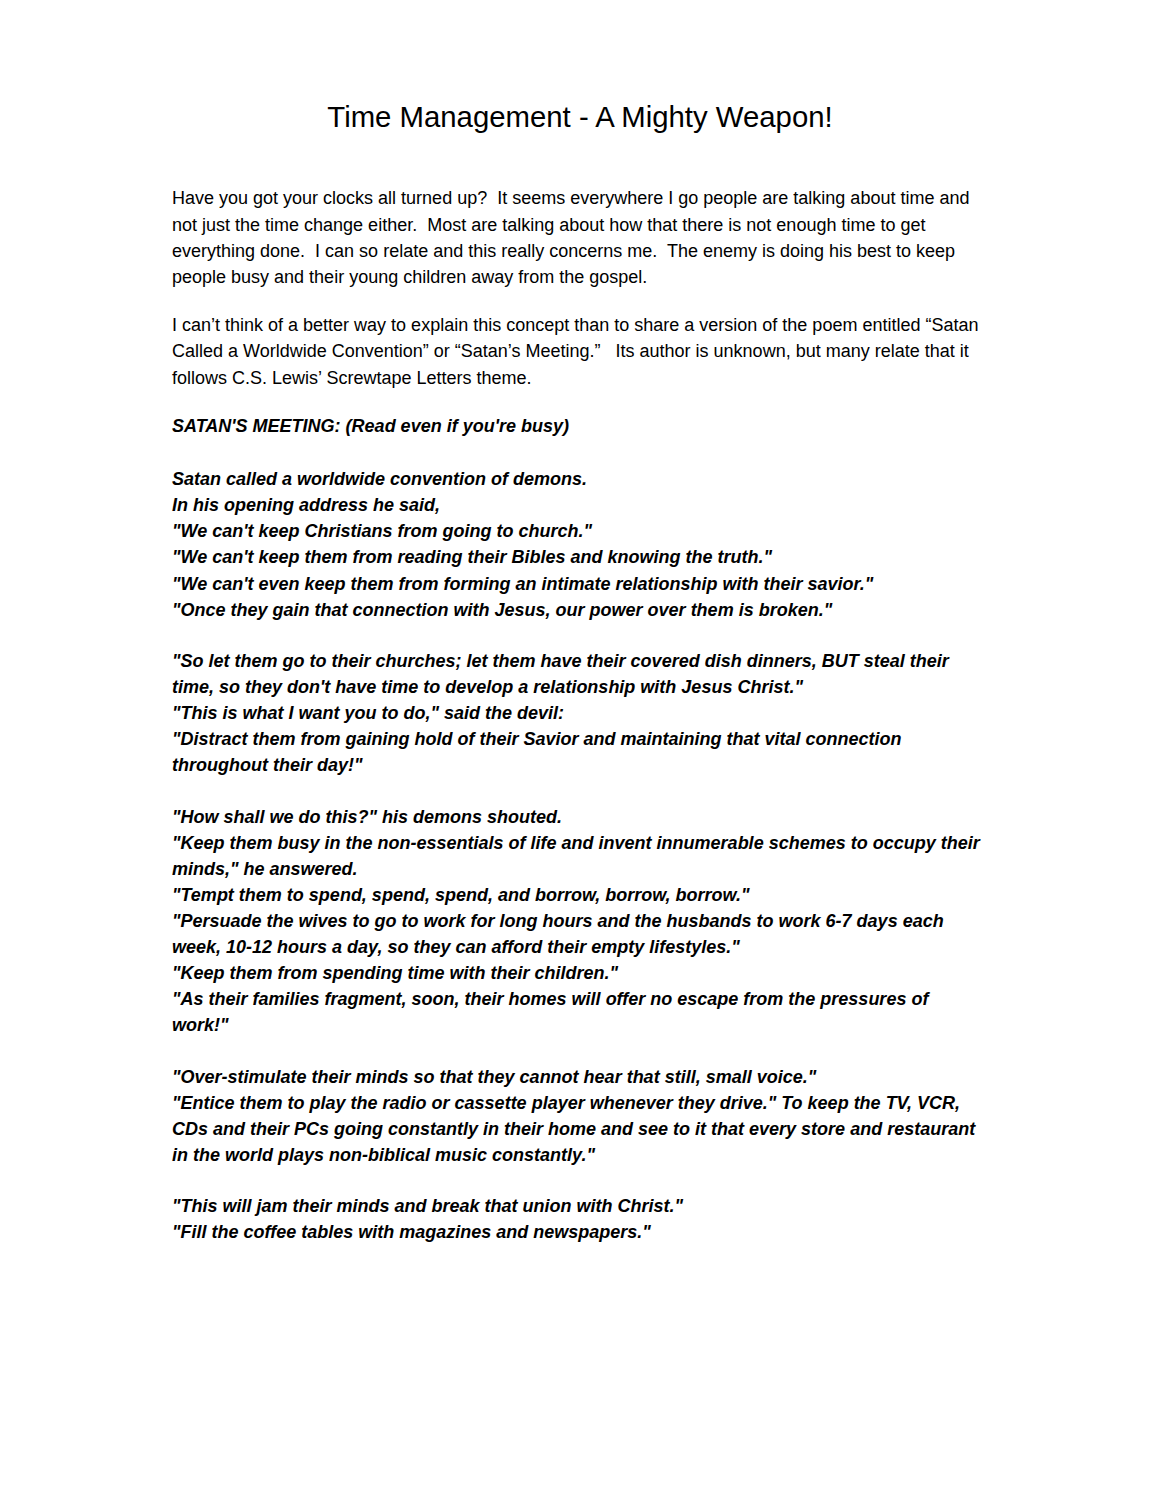Time Management - A Mighty Weapon!
Have you got your clocks all turned up? It seems everywhere I go people are talking about time and not just the time change either. Most are talking about how that there is not enough time to get everything done. I can so relate and this really concerns me. The enemy is doing his best to keep people busy and their young children away from the gospel.
I can’t think of a better way to explain this concept than to share a version of the poem entitled “Satan Called a Worldwide Convention” or “Satan’s Meeting.” Its author is unknown, but many relate that it follows C.S. Lewis’ Screwtape Letters theme.
SATAN'S MEETING: (Read even if you're busy)
Satan called a worldwide convention of demons.
In his opening address he said,
"We can't keep Christians from going to church."
"We can't keep them from reading their Bibles and knowing the truth."
"We can't even keep them from forming an intimate relationship with their savior."
"Once they gain that connection with Jesus, our power over them is broken."
"So let them go to their churches; let them have their covered dish dinners, BUT steal their time, so they don't have time to develop a relationship with Jesus Christ."
"This is what I want you to do," said the devil:
"Distract them from gaining hold of their Savior and maintaining that vital connection throughout their day!"
"How shall we do this?" his demons shouted.
"Keep them busy in the non-essentials of life and invent innumerable schemes to occupy their minds," he answered.
"Tempt them to spend, spend, spend, and borrow, borrow, borrow."
"Persuade the wives to go to work for long hours and the husbands to work 6-7 days each week, 10-12 hours a day, so they can afford their empty lifestyles."
"Keep them from spending time with their children."
"As their families fragment, soon, their homes will offer no escape from the pressures of work!"
"Over-stimulate their minds so that they cannot hear that still, small voice."
"Entice them to play the radio or cassette player whenever they drive." To keep the TV, VCR, CDs and their PCs going constantly in their home and see to it that every store and restaurant in the world plays non-biblical music constantly."
"This will jam their minds and break that union with Christ."
"Fill the coffee tables with magazines and newspapers."